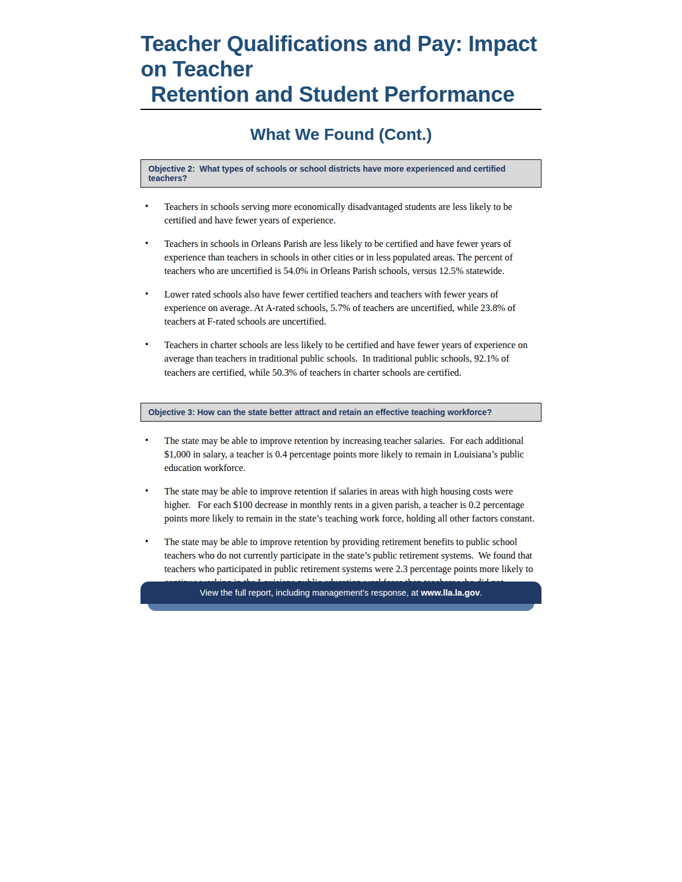Teacher Qualifications and Pay: Impact on TeacherRetention and Student Performance
What We Found (Cont.)
Objective 2: What types of schools or school districts have more experienced and certified teachers?
Teachers in schools serving more economically disadvantaged students are less likely to be certified and have fewer years of experience.
Teachers in schools in Orleans Parish are less likely to be certified and have fewer years of experience than teachers in schools in other cities or in less populated areas. The percent of teachers who are uncertified is 54.0% in Orleans Parish schools, versus 12.5% statewide.
Lower rated schools also have fewer certified teachers and teachers with fewer years of experience on average. At A-rated schools, 5.7% of teachers are uncertified, while 23.8% of teachers at F-rated schools are uncertified.
Teachers in charter schools are less likely to be certified and have fewer years of experience on average than teachers in traditional public schools. In traditional public schools, 92.1% of teachers are certified, while 50.3% of teachers in charter schools are certified.
Objective 3: How can the state better attract and retain an effective teaching workforce?
The state may be able to improve retention by increasing teacher salaries. For each additional $1,000 in salary, a teacher is 0.4 percentage points more likely to remain in Louisiana’s public education workforce.
The state may be able to improve retention if salaries in areas with high housing costs were higher. For each $100 decrease in monthly rents in a given parish, a teacher is 0.2 percentage points more likely to remain in the state’s teaching work force, holding all other factors constant.
The state may be able to improve retention by providing retirement benefits to public school teachers who do not currently participate in the state’s public retirement systems. We found that teachers who participated in public retirement systems were 2.3 percentage points more likely to continue working in the Louisiana public education workforce than teachers who did not participate.
View the full report, including management’s response, at www.lla.la.gov.